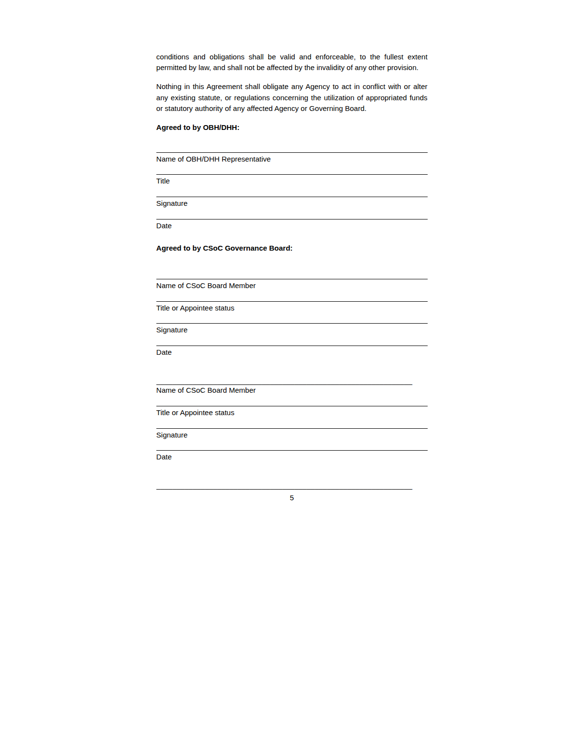conditions and obligations shall be valid and enforceable, to the fullest extent permitted by law, and shall not be affected by the invalidity of any other provision.
Nothing in this Agreement shall obligate any Agency to act in conflict with or alter any existing statute, or regulations concerning the utilization of appropriated funds or statutory authority of any affected Agency or Governing Board.
Agreed to by OBH/DHH:
Name of OBH/DHH Representative
Title
Signature
Date
Agreed to by CSoC Governance Board:
Name of CSoC Board Member
Title or Appointee status
Signature
Date
_______________________________________________________________
Name of CSoC Board Member
Title or Appointee status
Signature
Date
_______________________________________________________________
5